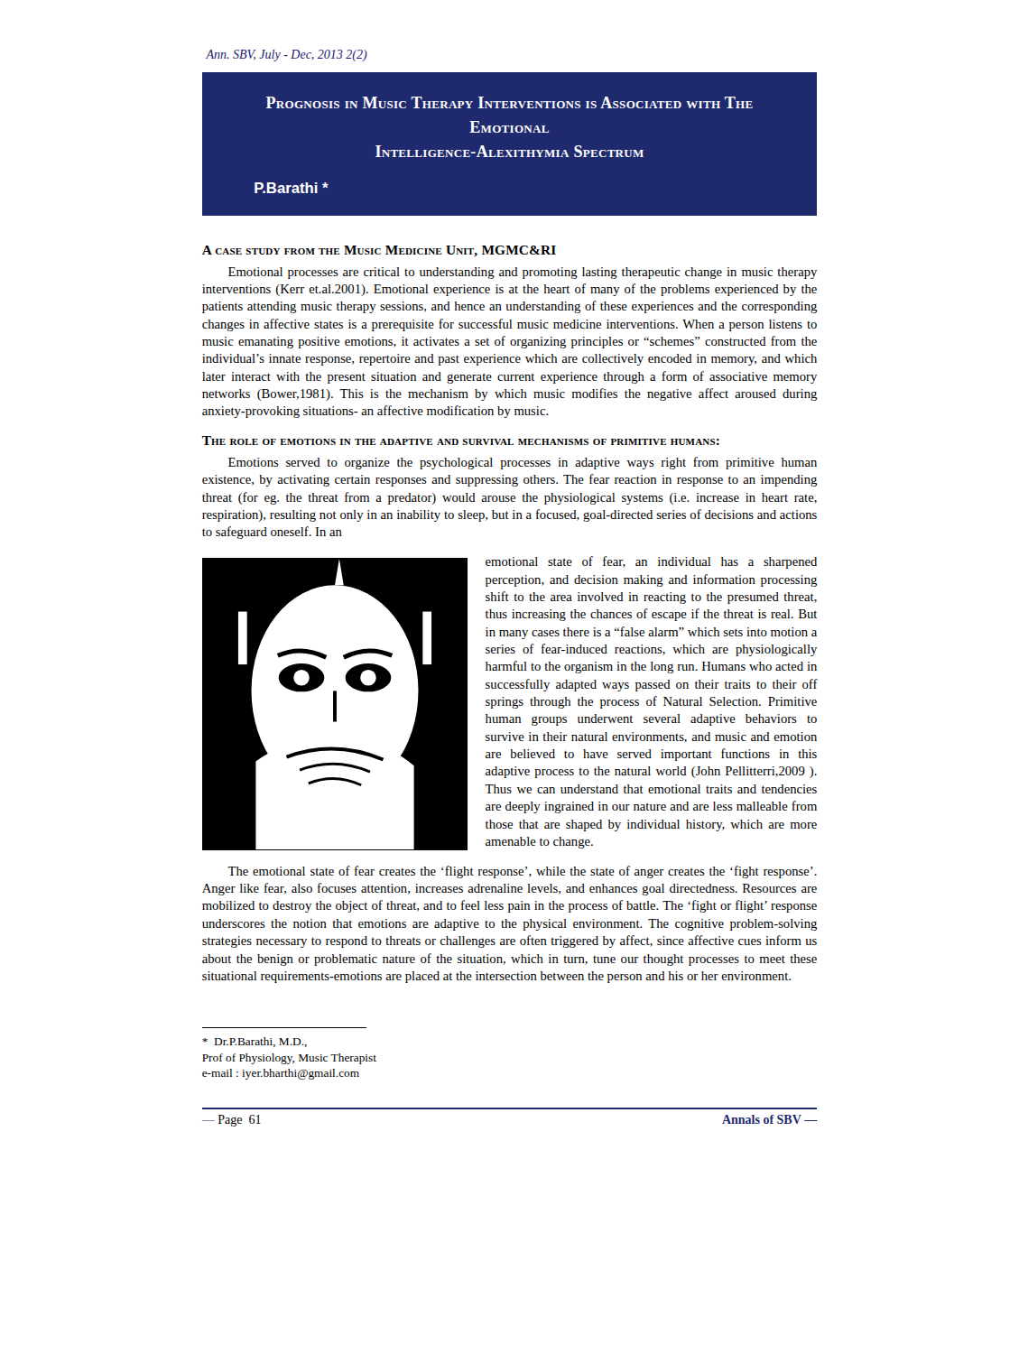Ann. SBV, July - Dec, 2013 2(2)
Prognosis in Music Therapy Interventions is Associated with The Emotional
Intelligence-Alexithymia Spectrum
P.Barathi *
A case study from the Music Medicine Unit, MGMC&RI
Emotional processes are critical to understanding and promoting lasting therapeutic change in music therapy interventions (Kerr et.al.2001). Emotional experience is at the heart of many of the problems experienced by the patients attending music therapy sessions, and hence an understanding of these experiences and the corresponding changes in affective states is a prerequisite for successful music medicine interventions. When a person listens to music emanating positive emotions, it activates a set of organizing principles or “schemes” constructed from the individual’s innate response, repertoire and past experience which are collectively encoded in memory, and which later interact with the present situation and generate current experience through a form of associative memory networks (Bower,1981). This is the mechanism by which music modifies the negative affect aroused during anxiety-provoking situations- an affective modification by music.
The role of emotions in the adaptive and survival mechanisms of primitive humans:
Emotions served to organize the psychological processes in adaptive ways right from primitive human existence, by activating certain responses and suppressing others. The fear reaction in response to an impending threat (for eg. the threat from a predator) would arouse the physiological systems (i.e. increase in heart rate, respiration), resulting not only in an inability to sleep, but in a focused, goal-directed series of decisions and actions to safeguard oneself. In an
emotional state of fear, an individual has a sharpened perception, and decision making and information processing shift to the area involved in reacting to the presumed threat, thus increasing the chances of escape if the threat is real. But in many cases there is a “false alarm” which sets into motion a series of fear-induced reactions, which are physiologically harmful to the organism in the long run. Humans who acted in successfully adapted ways passed on their traits to their off springs through the process of Natural Selection. Primitive human groups underwent several adaptive behaviors to survive in their natural environments, and music and emotion are believed to have served important functions in this adaptive process to the natural world (John Pellitterri,2009 ). Thus we can understand that emotional traits and tendencies are deeply ingrained in our nature and are less malleable from those that are shaped by individual history, which are more amenable to change.
The emotional state of fear creates the ‘flight response’, while the state of anger creates the ‘fight response’. Anger like fear, also focuses attention, increases adrenaline levels, and enhances goal directedness. Resources are mobilized to destroy the object of threat, and to feel less pain in the process of battle. The ‘fight or flight’ response underscores the notion that emotions are adaptive to the physical environment. The cognitive problem-solving strategies necessary to respond to threats or challenges are often triggered by affect, since affective cues inform us about the benign or problematic nature of the situation, which in turn, tune our thought processes to meet these situational requirements-emotions are placed at the intersection between the person and his or her environment.
* Dr.P.Barathi, M.D.,
Prof of Physiology, Music Therapist
e-mail : iyer.bharthi@gmail.com
Page 61
Annals of SBV